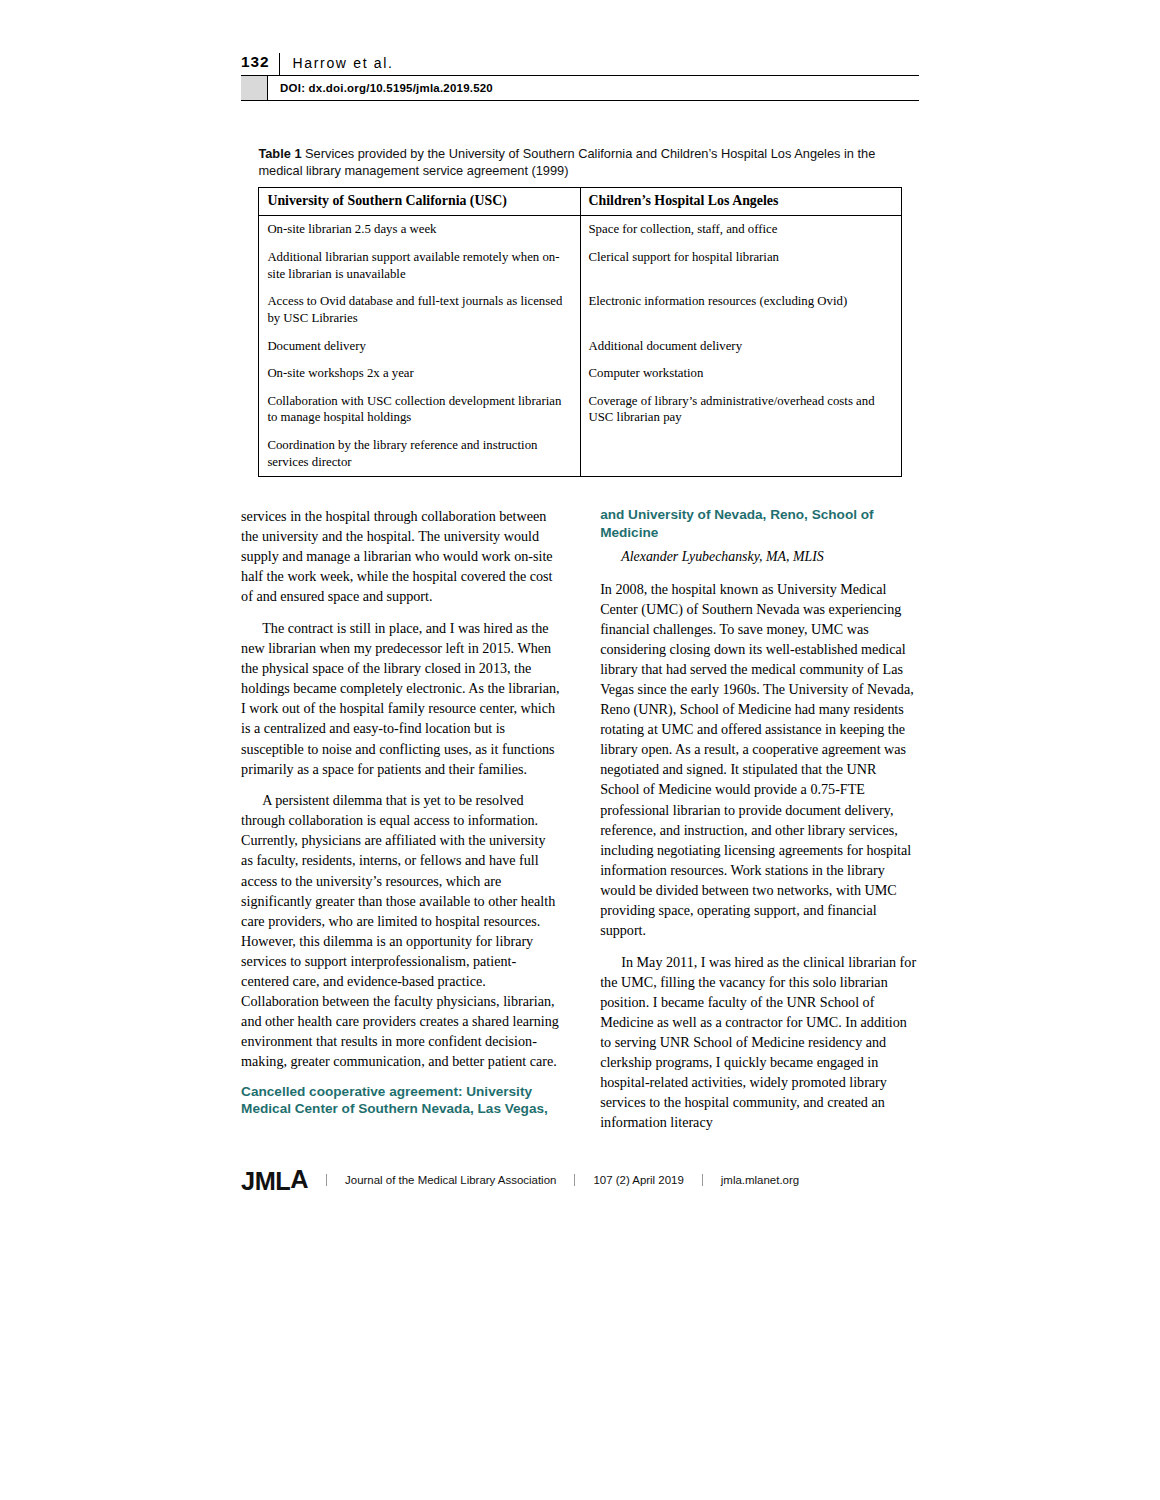132
Harrow et al.
DOI: dx.doi.org/10.5195/jmla.2019.520
Table 1 Services provided by the University of Southern California and Children’s Hospital Los Angeles in the medical library management service agreement (1999)
| University of Southern California (USC) | Children’s Hospital Los Angeles |
| --- | --- |
| On-site librarian 2.5 days a week | Space for collection, staff, and office |
| Additional librarian support available remotely when on-site librarian is unavailable | Clerical support for hospital librarian |
| Access to Ovid database and full-text journals as licensed by USC Libraries | Electronic information resources (excluding Ovid) |
| Document delivery | Additional document delivery |
| On-site workshops 2x a year | Computer workstation |
| Collaboration with USC collection development librarian to manage hospital holdings | Coverage of library’s administrative/overhead costs and USC librarian pay |
| Coordination by the library reference and instruction services director | |
services in the hospital through collaboration between the university and the hospital. The university would supply and manage a librarian who would work on-site half the work week, while the hospital covered the cost of and ensured space and support.
The contract is still in place, and I was hired as the new librarian when my predecessor left in 2015. When the physical space of the library closed in 2013, the holdings became completely electronic. As the librarian, I work out of the hospital family resource center, which is a centralized and easy-to-find location but is susceptible to noise and conflicting uses, as it functions primarily as a space for patients and their families.
A persistent dilemma that is yet to be resolved through collaboration is equal access to information. Currently, physicians are affiliated with the university as faculty, residents, interns, or fellows and have full access to the university’s resources, which are significantly greater than those available to other health care providers, who are limited to hospital resources. However, this dilemma is an opportunity for library services to support interprofessionalism, patient-centered care, and evidence-based practice. Collaboration between the faculty physicians, librarian, and other health care providers creates a shared learning environment that results in more confident decision-making, greater communication, and better patient care.
Cancelled cooperative agreement: University Medical Center of Southern Nevada, Las Vegas, and University of Nevada, Reno, School of Medicine
Alexander Lyubechansky, MA, MLIS
In 2008, the hospital known as University Medical Center (UMC) of Southern Nevada was experiencing financial challenges. To save money, UMC was considering closing down its well-established medical library that had served the medical community of Las Vegas since the early 1960s. The University of Nevada, Reno (UNR), School of Medicine had many residents rotating at UMC and offered assistance in keeping the library open. As a result, a cooperative agreement was negotiated and signed. It stipulated that the UNR School of Medicine would provide a 0.75-FTE professional librarian to provide document delivery, reference, and instruction, and other library services, including negotiating licensing agreements for hospital information resources. Work stations in the library would be divided between two networks, with UMC providing space, operating support, and financial support.
In May 2011, I was hired as the clinical librarian for the UMC, filling the vacancy for this solo librarian position. I became faculty of the UNR School of Medicine as well as a contractor for UMC. In addition to serving UNR School of Medicine residency and clerkship programs, I quickly became engaged in hospital-related activities, widely promoted library services to the hospital community, and created an information literacy
JMLA
Journal of the Medical Library Association
107 (2) April 2019
jmla.mlanet.org